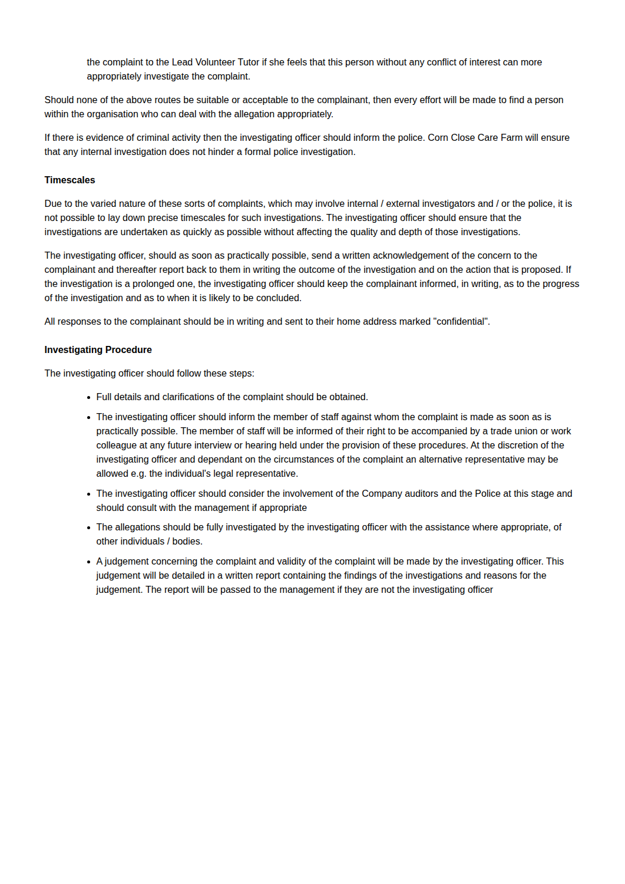the complaint to the Lead Volunteer Tutor if she feels that this person without any conflict of interest can more appropriately investigate the complaint.
Should none of the above routes be suitable or acceptable to the complainant, then every effort will be made to find a person within the organisation who can deal with the allegation appropriately.
If there is evidence of criminal activity then the investigating officer should inform the police. Corn Close Care Farm will ensure that any internal investigation does not hinder a formal police investigation.
Timescales
Due to the varied nature of these sorts of complaints, which may involve internal / external investigators and / or the police, it is not possible to lay down precise timescales for such investigations. The investigating officer should ensure that the investigations are undertaken as quickly as possible without affecting the quality and depth of those investigations.
The investigating officer, should as soon as practically possible, send a written acknowledgement of the concern to the complainant and thereafter report back to them in writing the outcome of the investigation and on the action that is proposed. If the investigation is a prolonged one, the investigating officer should keep the complainant informed, in writing, as to the progress of the investigation and as to when it is likely to be concluded.
All responses to the complainant should be in writing and sent to their home address marked "confidential".
Investigating Procedure
The investigating officer should follow these steps:
Full details and clarifications of the complaint should be obtained.
The investigating officer should inform the member of staff against whom the complaint is made as soon as is practically possible. The member of staff will be informed of their right to be accompanied by a trade union or work colleague at any future interview or hearing held under the provision of these procedures. At the discretion of the investigating officer and dependant on the circumstances of the complaint an alternative representative may be allowed e.g. the individual's legal representative.
The investigating officer should consider the involvement of the Company auditors and the Police at this stage and should consult with the management if appropriate
The allegations should be fully investigated by the investigating officer with the assistance where appropriate, of other individuals / bodies.
A judgement concerning the complaint and validity of the complaint will be made by the investigating officer. This judgement will be detailed in a written report containing the findings of the investigations and reasons for the judgement. The report will be passed to the management if they are not the investigating officer